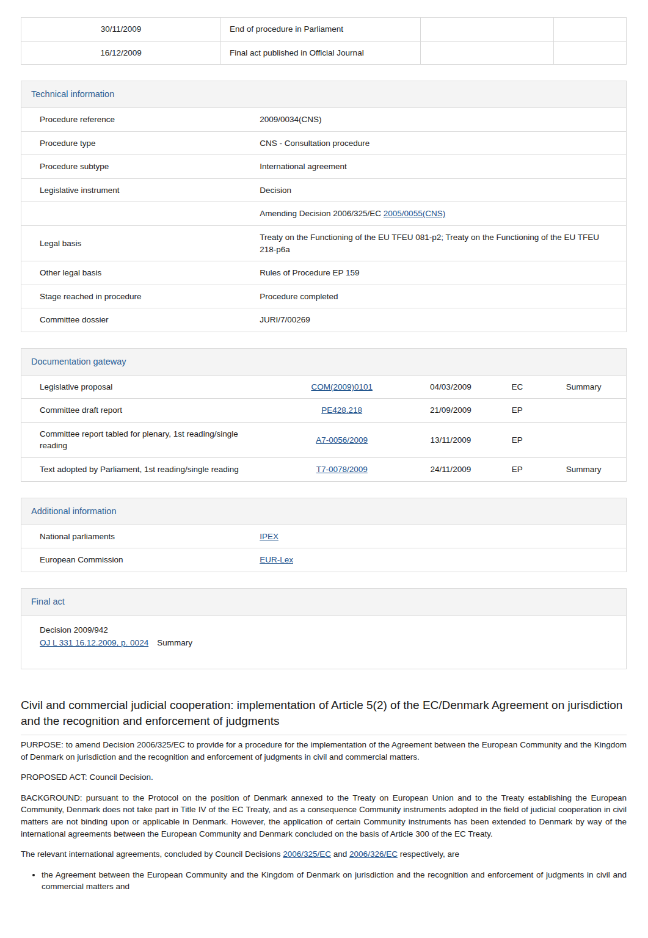| 30/11/2009 | End of procedure in Parliament | | |
| 16/12/2009 | Final act published in Official Journal | | |
Technical information
| Procedure reference | 2009/0034(CNS) |
| Procedure type | CNS - Consultation procedure |
| Procedure subtype | International agreement |
| Legislative instrument | Decision |
| | Amending Decision 2006/325/EC 2005/0055(CNS) |
| Legal basis | Treaty on the Functioning of the EU TFEU 081-p2; Treaty on the Functioning of the EU TFEU 218-p6a |
| Other legal basis | Rules of Procedure EP 159 |
| Stage reached in procedure | Procedure completed |
| Committee dossier | JURI/7/00269 |
Documentation gateway
| Legislative proposal | | COM(2009)0101 | 04/03/2009 | EC | Summary |
| Committee draft report | | PE428.218 | 21/09/2009 | EP | |
| Committee report tabled for plenary, 1st reading/single reading | | A7-0056/2009 | 13/11/2009 | EP | |
| Text adopted by Parliament, 1st reading/single reading | | T7-0078/2009 | 24/11/2009 | EP | Summary |
Additional information
| National parliaments | IPEX |
| European Commission | EUR-Lex |
Final act
Decision 2009/942
OJ L 331 16.12.2009, p. 0024 Summary
Civil and commercial judicial cooperation: implementation of Article 5(2) of the EC/Denmark Agreement on jurisdiction and the recognition and enforcement of judgments
PURPOSE: to amend Decision 2006/325/EC to provide for a procedure for the implementation of the Agreement between the European Community and the Kingdom of Denmark on jurisdiction and the recognition and enforcement of judgments in civil and commercial matters.
PROPOSED ACT: Council Decision.
BACKGROUND: pursuant to the Protocol on the position of Denmark annexed to the Treaty on European Union and to the Treaty establishing the European Community, Denmark does not take part in Title IV of the EC Treaty, and as a consequence Community instruments adopted in the field of judicial cooperation in civil matters are not binding upon or applicable in Denmark. However, the application of certain Community instruments has been extended to Denmark by way of the international agreements between the European Community and Denmark concluded on the basis of Article 300 of the EC Treaty.
The relevant international agreements, concluded by Council Decisions 2006/325/EC and 2006/326/EC respectively, are
the Agreement between the European Community and the Kingdom of Denmark on jurisdiction and the recognition and enforcement of judgments in civil and commercial matters and